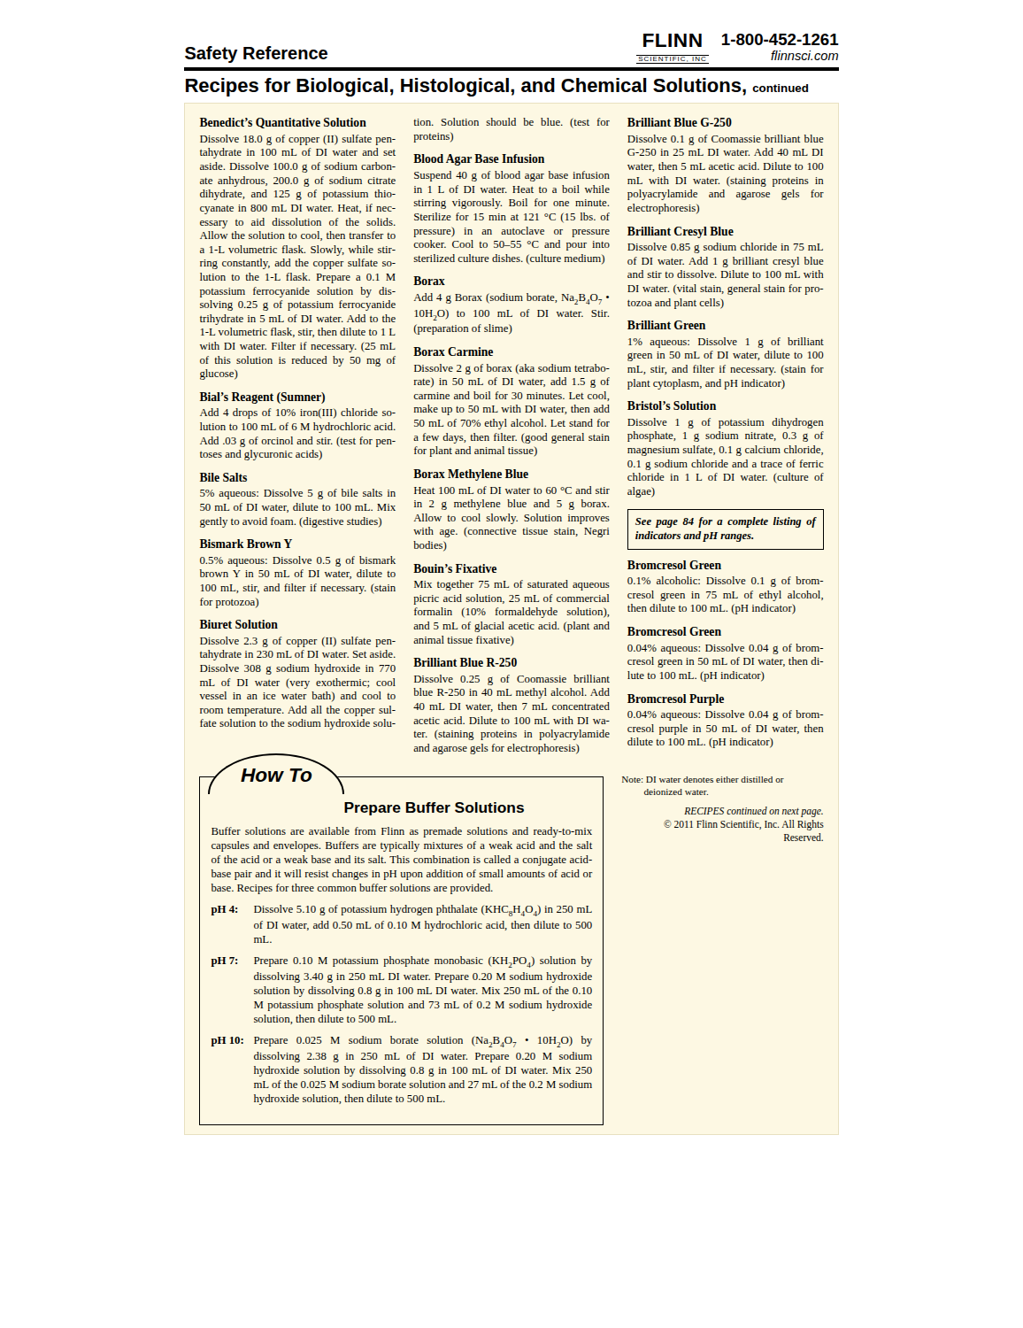Safety Reference
FLINN
SCIENTIFIC, INC
1-800-452-1261
flinnsci.com
Recipes for Biological, Histological, and Chemical Solutions, continued
Benedict’s Quantitative Solution
Dissolve 18.0 g of copper (II) sulfate pentahydrate in 100 mL of DI water and set aside. Dissolve 100.0 g of sodium carbonate anhydrous, 200.0 g of sodium citrate dihydrate, and 125 g of potassium thiocyanate in 800 mL DI water. Heat, if necessary to aid dissolution of the solids. Allow the solution to cool, then transfer to a 1-L volumetric flask. Slowly, while stirring constantly, add the copper sulfate solution to the 1-L flask. Prepare a 0.1 M potassium ferrocyanide solution by dissolving 0.25 g of potassium ferrocyanide trihydrate in 5 mL of DI water. Add to the 1-L volumetric flask, stir, then dilute to 1 L with DI water. Filter if necessary. (25 mL of this solution is reduced by 50 mg of glucose)
Bial’s Reagent (Sumner)
Add 4 drops of 10% iron(III) chloride solution to 100 mL of 6 M hydrochloric acid. Add .03 g of orcinol and stir. (test for pentoses and glycuronic acids)
Bile Salts
5% aqueous: Dissolve 5 g of bile salts in 50 mL of DI water, dilute to 100 mL. Mix gently to avoid foam. (digestive studies)
Bismark Brown Y
0.5% aqueous: Dissolve 0.5 g of bismark brown Y in 50 mL of DI water, dilute to 100 mL, stir, and filter if necessary. (stain for protozoa)
Biuret Solution
Dissolve 2.3 g of copper (II) sulfate pentahydrate in 230 mL of DI water. Set aside. Dissolve 308 g sodium hydroxide in 770 mL of DI water (very exothermic; cool vessel in an ice water bath) and cool to room temperature. Add all the copper sulfate solution to the sodium hydroxide solution. Solution should be blue. (test for proteins)
Blood Agar Base Infusion
Suspend 40 g of blood agar base infusion in 1 L of DI water. Heat to a boil while stirring vigorously. Boil for one minute. Sterilize for 15 min at 121 °C (15 lbs. of pressure) in an autoclave or pressure cooker. Cool to 50–55 °C and pour into sterilized culture dishes. (culture medium)
Borax
Add 4 g Borax (sodium borate, Na2B4O7 • 10H2O) to 100 mL of DI water. Stir. (preparation of slime)
Borax Carmine
Dissolve 2 g of borax (aka sodium tetraborate) in 50 mL of DI water, add 1.5 g of carmine and boil for 30 minutes. Let cool, make up to 50 mL with DI water, then add 50 mL of 70% ethyl alcohol. Let stand for a few days, then filter. (good general stain for plant and animal tissue)
Borax Methylene Blue
Heat 100 mL of DI water to 60 °C and stir in 2 g methylene blue and 5 g borax. Allow to cool slowly. Solution improves with age. (connective tissue stain, Negri bodies)
Bouin’s Fixative
Mix together 75 mL of saturated aqueous picric acid solution, 25 mL of commercial formalin (10% formaldehyde solution), and 5 mL of glacial acetic acid. (plant and animal tissue fixative)
Brilliant Blue R-250
Dissolve 0.25 g of Coomassie brilliant blue R-250 in 40 mL methyl alcohol. Add 40 mL DI water, then 7 mL concentrated acetic acid. Dilute to 100 mL with DI water. (staining proteins in polyacrylamide and agarose gels for electrophoresis)
Brilliant Blue G-250
Dissolve 0.1 g of Coomassie brilliant blue G-250 in 25 mL DI water. Add 40 mL DI water, then 5 mL acetic acid. Dilute to 100 mL with DI water. (staining proteins in polyacrylamide and agarose gels for electrophoresis)
Brilliant Cresyl Blue
Dissolve 0.85 g sodium chloride in 75 mL of DI water. Add 1 g brilliant cresyl blue and stir to dissolve. Dilute to 100 mL with DI water. (vital stain, general stain for protozoa and plant cells)
Brilliant Green
1% aqueous: Dissolve 1 g of brilliant green in 50 mL of DI water, dilute to 100 mL, stir, and filter if necessary. (stain for plant cytoplasm, and pH indicator)
Bristol’s Solution
Dissolve 1 g of potassium dihydrogen phosphate, 1 g sodium nitrate, 0.3 g of magnesium sulfate, 0.1 g calcium chloride, 0.1 g sodium chloride and a trace of ferric chloride in 1 L of DI water. (culture of algae)
See page 84 for a complete listing of indicators and pH ranges.
Bromcresol Green
0.1% alcoholic: Dissolve 0.1 g of bromcresol green in 75 mL of ethyl alcohol, then dilute to 100 mL. (pH indicator)
Bromcresol Green
0.04% aqueous: Dissolve 0.04 g of bromcresol green in 50 mL of DI water, then dilute to 100 mL. (pH indicator)
Bromcresol Purple
0.04% aqueous: Dissolve 0.04 g of bromcresol purple in 50 mL of DI water, then dilute to 100 mL. (pH indicator)
How To
Prepare Buffer Solutions
Buffer solutions are available from Flinn as premade solutions and ready-to-mix capsules and envelopes. Buffers are typically mixtures of a weak acid and the salt of the acid or a weak base and its salt. This combination is called a conjugate acid-base pair and it will resist changes in pH upon addition of small amounts of acid or base. Recipes for three common buffer solutions are provided.
pH 4: Dissolve 5.10 g of potassium hydrogen phthalate (KHC8H4O4) in 250 mL of DI water, add 0.50 mL of 0.10 M hydrochloric acid, then dilute to 500 mL.
pH 7: Prepare 0.10 M potassium phosphate monobasic (KH2PO4) solution by dissolving 3.40 g in 250 mL DI water. Prepare 0.20 M sodium hydroxide solution by dissolving 0.8 g in 100 mL DI water. Mix 250 mL of the 0.10 M potassium phosphate solution and 73 mL of 0.2 M sodium hydroxide solution, then dilute to 500 mL.
pH 10: Prepare 0.025 M sodium borate solution (Na2B4O7 • 10H2O) by dissolving 2.38 g in 250 mL of DI water. Prepare 0.20 M sodium hydroxide solution by dissolving 0.8 g in 100 mL of DI water. Mix 250 mL of the 0.025 M sodium borate solution and 27 mL of the 0.2 M sodium hydroxide solution, then dilute to 500 mL.
Note: DI water denotes either distilled or
deionized water.
RECIPES continued on next page.
© 2011 Flinn Scientific, Inc. All Rights Reserved.